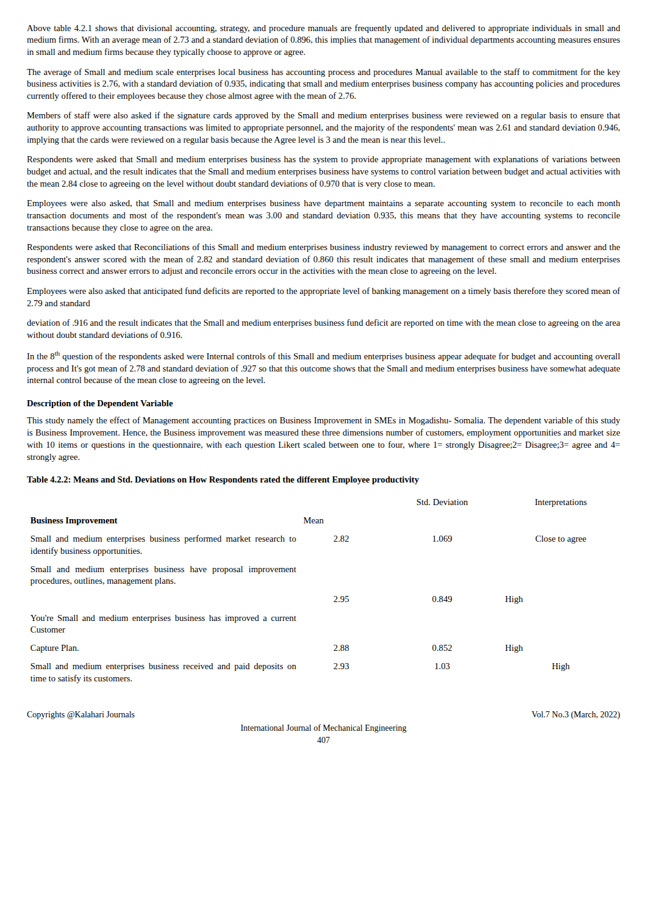Above table 4.2.1 shows that divisional accounting, strategy, and procedure manuals are frequently updated and delivered to appropriate individuals in small and medium firms. With an average mean of 2.73 and a standard deviation of 0.896, this implies that management of individual departments accounting measures ensures in small and medium firms because they typically choose to approve or agree.
The average of Small and medium scale enterprises local business has accounting process and procedures Manual available to the staff to commitment for the key business activities is 2.76, with a standard deviation of 0.935, indicating that small and medium enterprises business company has accounting policies and procedures currently offered to their employees because they chose almost agree with the mean of 2.76.
Members of staff were also asked if the signature cards approved by the Small and medium enterprises business were reviewed on a regular basis to ensure that authority to approve accounting transactions was limited to appropriate personnel, and the majority of the respondents' mean was 2.61 and standard deviation 0.946, implying that the cards were reviewed on a regular basis because the Agree level is 3 and the mean is near this level..
Respondents were asked that Small and medium enterprises business has the system to provide appropriate management with explanations of variations between budget and actual, and the result indicates that the Small and medium enterprises business have systems to control variation between budget and actual activities with the mean 2.84 close to agreeing on the level without doubt standard deviations of 0.970 that is very close to mean.
Employees were also asked, that Small and medium enterprises business have department maintains a separate accounting system to reconcile to each month transaction documents and most of the respondent's mean was 3.00 and standard deviation 0.935, this means that they have accounting systems to reconcile transactions because they close to agree on the area.
Respondents were asked that Reconciliations of this Small and medium enterprises business industry reviewed by management to correct errors and answer and the respondent's answer scored with the mean of 2.82 and standard deviation of 0.860 this result indicates that management of these small and medium enterprises business correct and answer errors to adjust and reconcile errors occur in the activities with the mean close to agreeing on the level.
Employees were also asked that anticipated fund deficits are reported to the appropriate level of banking management on a timely basis therefore they scored mean of 2.79 and standard
deviation of .916 and the result indicates that the Small and medium enterprises business fund deficit are reported on time with the mean close to agreeing on the area without doubt standard deviations of 0.916.
In the 8th question of the respondents asked were Internal controls of this Small and medium enterprises business appear adequate for budget and accounting overall process and It's got mean of 2.78 and standard deviation of .927 so that this outcome shows that the Small and medium enterprises business have somewhat adequate internal control because of the mean close to agreeing on the level.
Description of the Dependent Variable
This study namely the effect of Management accounting practices on Business Improvement in SMEs in Mogadishu- Somalia. The dependent variable of this study is Business Improvement. Hence, the Business improvement was measured these three dimensions number of customers, employment opportunities and market size with 10 items or questions in the questionnaire, with each question Likert scaled between one to four, where 1= strongly Disagree;2= Disagree;3= agree and 4= strongly agree.
Table 4.2.2: Means and Std. Deviations on How Respondents rated the different Employee productivity
| | | Std. Deviation | Interpretations |
| Business Improvement | Mean | | |
| Small and medium enterprises business performed market research to identify business opportunities. | 2.82 | 1.069 | Close to agree |
| Small and medium enterprises business have proposal improvement procedures, outlines, management plans. | | | |
| | 2.95 | 0.849 | High |
| You're Small and medium enterprises business has improved a current Customer | | | |
| Capture Plan. | 2.88 | 0.852 | High |
| Small and medium enterprises business received and paid deposits on time to satisfy its customers. | 2.93 | 1.03 | High |
Copyrights @Kalahari Journals Vol.7 No.3 (March, 2022)
International Journal of Mechanical Engineering
407